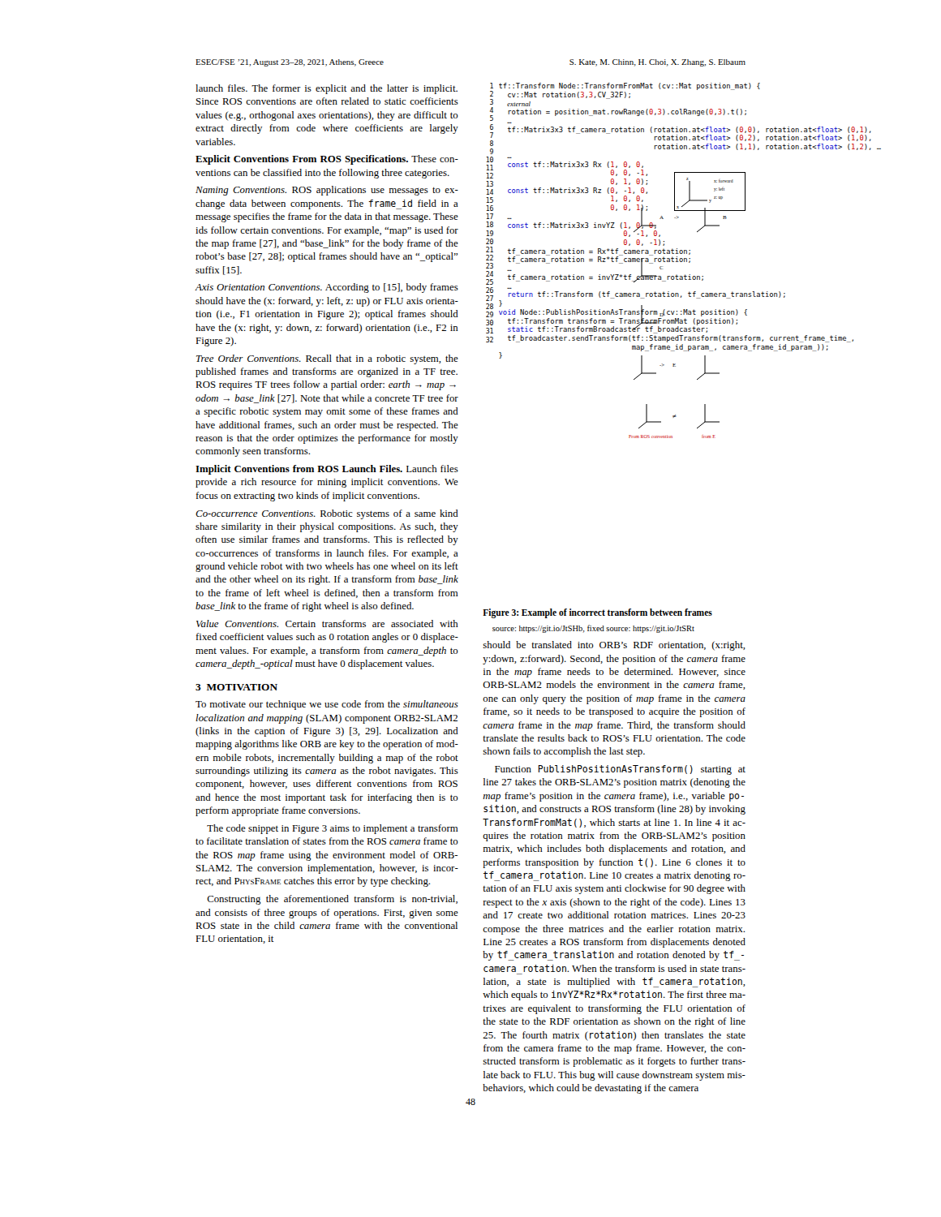ESEC/FSE ’21, August 23–28, 2021, Athens, Greece
S. Kate, M. Chinn, H. Choi, X. Zhang, S. Elbaum
launch files. The former is explicit and the latter is implicit. Since ROS conventions are often related to static coefficients values (e.g., orthogonal axes orientations), they are difficult to extract directly from code where coefficients are largely variables.
Explicit Conventions From ROS Specifications. These conventions can be classified into the following three categories.
Naming Conventions. ROS applications use messages to exchange data between components. The frame_id field in a message specifies the frame for the data in that message. These ids follow certain conventions. For example, “map” is used for the map frame [27], and “base_link” for the body frame of the robot’s base [27, 28]; optical frames should have an “_optical” suffix [15].
Axis Orientation Conventions. According to [15], body frames should have the (x: forward, y: left, z: up) or FLU axis orientation (i.e., F1 orientation in Figure 2); optical frames should have the (x: right, y: down, z: forward) orientation (i.e., F2 in Figure 2).
Tree Order Conventions. Recall that in a robotic system, the published frames and transforms are organized in a TF tree. ROS requires TF trees follow a partial order: earth → map → odom → base_link [27]. Note that while a concrete TF tree for a specific robotic system may omit some of these frames and have additional frames, such an order must be respected. The reason is that the order optimizes the performance for mostly commonly seen transforms.
Implicit Conventions from ROS Launch Files. Launch files provide a rich resource for mining implicit conventions. We focus on extracting two kinds of implicit conventions.
Co-occurrence Conventions. Robotic systems of a same kind share similarity in their physical compositions. As such, they often use similar frames and transforms. This is reflected by co-occurrences of transforms in launch files. For example, a ground vehicle robot with two wheels has one wheel on its left and the other wheel on its right. If a transform from base_link to the frame of left wheel is defined, then a transform from base_link to the frame of right wheel is also defined.
Value Conventions. Certain transforms are associated with fixed coefficient values such as 0 rotation angles or 0 displacement values. For example, a transform from camera_depth to camera_depth_-optical must have 0 displacement values.
3 MOTIVATION
To motivate our technique we use code from the simultaneous localization and mapping (SLAM) component ORB2-SLAM2 (links in the caption of Figure 3) [3, 29]. Localization and mapping algorithms like ORB are key to the operation of modern mobile robots, incrementally building a map of the robot surroundings utilizing its camera as the robot navigates. This component, however, uses different conventions from ROS and hence the most important task for interfacing then is to perform appropriate frame conversions.
The code snippet in Figure 3 aims to implement a transform to facilitate translation of states from the ROS camera frame to the ROS map frame using the environment model of ORB-SLAM2. The conversion implementation, however, is incorrect, and PhysFrame catches this error by type checking.
Constructing the aforementioned transform is non-trivial, and consists of three groups of operations. First, given some ROS state in the child camera frame with the conventional FLU orientation, it
1 2 3 4 5 6 7 8 9 10 11 12 13 14 15 16 17 18 19 20 21 22 23 24 25 26 27 28 29 30 31 32
tf::Transform Node::TransformFromMat (cv::Mat position_mat) { cv::Mat rotation(3,3,CV_32F); external rotation = position_mat.rowRange(0,3).colRange(0,3).t(); … tf::Matrix3x3 tf_camera_rotation (rotation.at<float> (0,0), rotation.at<float> (0,1), rotation.at<float> (0,2), rotation.at<float> (1,0), rotation.at<float> (1,1), rotation.at<float> (1,2), … … const tf::Matrix3x3 Rx (1, 0, 0, 0, 0, -1, 0, 1, 0); const tf::Matrix3x3 Rz (0, -1, 0, 1, 0, 0, 0, 0, 1); … const tf::Matrix3x3 invYZ (1, 0, 0, 0, -1, 0, 0, 0, -1); tf_camera_rotation = Rx*tf_camera_rotation; tf_camera_rotation = Rz*tf_camera_rotation; … tf_camera_rotation = invYZ*tf_camera_rotation; … return tf::Transform (tf_camera_rotation, tf_camera_translation); } void Node::PublishPositionAsTransform (cv::Mat position) { tf::Transform transform = TransformFromMat (position); static tf::TransformBroadcaster tf_broadcaster; tf_broadcaster.sendTransform(tf::StampedTransform(transform, current_frame_time_, map_frame_id_param_, camera_frame_id_param_)); }
z y x x: forward y: left z: up
A -> B C D -> E ≠ From ROS convention from E
Figure 3: Example of incorrect transform between frames
source: https://git.io/JtSHb, fixed source: https://git.io/JtSRt
should be translated into ORB’s RDF orientation, (x:right, y:down, z:forward). Second, the position of the camera frame in the map frame needs to be determined. However, since ORB-SLAM2 models the environment in the camera frame, one can only query the position of map frame in the camera frame, so it needs to be transposed to acquire the position of camera frame in the map frame. Third, the transform should translate the results back to ROS’s FLU orientation. The code shown fails to accomplish the last step.
Function PublishPositionAsTransform() starting at line 27 takes the ORB-SLAM2’s position matrix (denoting the map frame’s position in the camera frame), i.e., variable position, and constructs a ROS transform (line 28) by invoking TransformFromMat(), which starts at line 1. In line 4 it acquires the rotation matrix from the ORB-SLAM2’s position matrix, which includes both displacements and rotation, and performs transposition by function t(). Line 6 clones it to tf_camera_rotation. Line 10 creates a matrix denoting rotation of an FLU axis system anti clockwise for 90 degree with respect to the x axis (shown to the right of the code). Lines 13 and 17 create two additional rotation matrices. Lines 20-23 compose the three matrices and the earlier rotation matrix. Line 25 creates a ROS transform from displacements denoted by tf_camera_translation and rotation denoted by tf_-camera_rotation. When the transform is used in state translation, a state is multiplied with tf_camera_rotation, which equals to invYZ*Rz*Rx*rotation. The first three matrixes are equivalent to transforming the FLU orientation of the state to the RDF orientation as shown on the right of line 25. The fourth matrix (rotation) then translates the state from the camera frame to the map frame. However, the constructed transform is problematic as it forgets to further translate back to FLU. This bug will cause downstream system mis-behaviors, which could be devastating if the camera
48